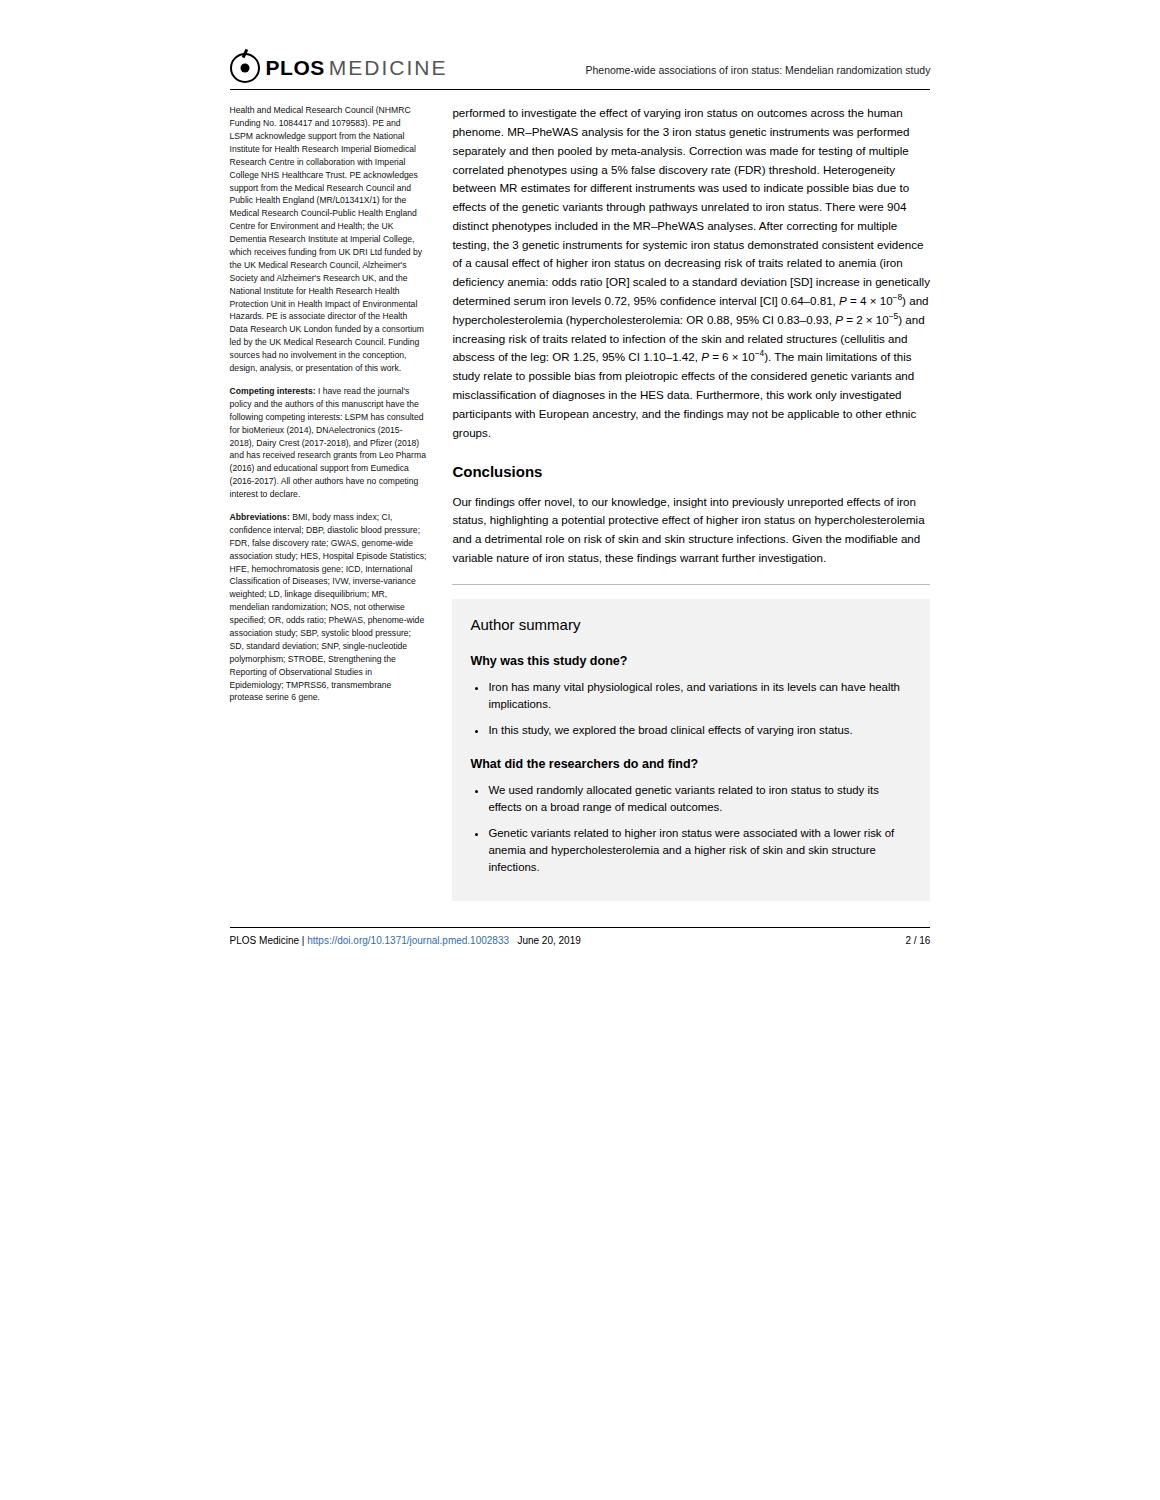PLOS MEDICINE
Phenome-wide associations of iron status: Mendelian randomization study
Health and Medical Research Council (NHMRC Funding No. 1084417 and 1079583). PE and LSPM acknowledge support from the National Institute for Health Research Imperial Biomedical Research Centre in collaboration with Imperial College NHS Healthcare Trust. PE acknowledges support from the Medical Research Council and Public Health England (MR/L01341X/1) for the Medical Research Council-Public Health England Centre for Environment and Health; the UK Dementia Research Institute at Imperial College, which receives funding from UK DRI Ltd funded by the UK Medical Research Council, Alzheimer's Society and Alzheimer's Research UK, and the National Institute for Health Research Health Protection Unit in Health Impact of Environmental Hazards. PE is associate director of the Health Data Research UK London funded by a consortium led by the UK Medical Research Council. Funding sources had no involvement in the conception, design, analysis, or presentation of this work.
Competing interests: I have read the journal's policy and the authors of this manuscript have the following competing interests: LSPM has consulted for bioMerieux (2014), DNAelectronics (2015-2018), Dairy Crest (2017-2018), and Pfizer (2018) and has received research grants from Leo Pharma (2016) and educational support from Eumedica (2016-2017). All other authors have no competing interest to declare.
Abbreviations: BMI, body mass index; CI, confidence interval; DBP, diastolic blood pressure; FDR, false discovery rate; GWAS, genome-wide association study; HES, Hospital Episode Statistics; HFE, hemochromatosis gene; ICD, International Classification of Diseases; IVW, inverse-variance weighted; LD, linkage disequilibrium; MR, mendelian randomization; NOS, not otherwise specified; OR, odds ratio; PheWAS, phenome-wide association study; SBP, systolic blood pressure; SD, standard deviation; SNP, single-nucleotide polymorphism; STROBE, Strengthening the Reporting of Observational Studies in Epidemiology; TMPRSS6, transmembrane protease serine 6 gene.
performed to investigate the effect of varying iron status on outcomes across the human phenome. MR–PheWAS analysis for the 3 iron status genetic instruments was performed separately and then pooled by meta-analysis. Correction was made for testing of multiple correlated phenotypes using a 5% false discovery rate (FDR) threshold. Heterogeneity between MR estimates for different instruments was used to indicate possible bias due to effects of the genetic variants through pathways unrelated to iron status. There were 904 distinct phenotypes included in the MR–PheWAS analyses. After correcting for multiple testing, the 3 genetic instruments for systemic iron status demonstrated consistent evidence of a causal effect of higher iron status on decreasing risk of traits related to anemia (iron deficiency anemia: odds ratio [OR] scaled to a standard deviation [SD] increase in genetically determined serum iron levels 0.72, 95% confidence interval [CI] 0.64–0.81, P = 4 × 10−8) and hypercholesterolemia (hypercholesterolemia: OR 0.88, 95% CI 0.83–0.93, P = 2 × 10−5) and increasing risk of traits related to infection of the skin and related structures (cellulitis and abscess of the leg: OR 1.25, 95% CI 1.10–1.42, P = 6 × 10−4). The main limitations of this study relate to possible bias from pleiotropic effects of the considered genetic variants and misclassification of diagnoses in the HES data. Furthermore, this work only investigated participants with European ancestry, and the findings may not be applicable to other ethnic groups.
Conclusions
Our findings offer novel, to our knowledge, insight into previously unreported effects of iron status, highlighting a potential protective effect of higher iron status on hypercholesterolemia and a detrimental role on risk of skin and skin structure infections. Given the modifiable and variable nature of iron status, these findings warrant further investigation.
Author summary
Why was this study done?
Iron has many vital physiological roles, and variations in its levels can have health implications.
In this study, we explored the broad clinical effects of varying iron status.
What did the researchers do and find?
We used randomly allocated genetic variants related to iron status to study its effects on a broad range of medical outcomes.
Genetic variants related to higher iron status were associated with a lower risk of anemia and hypercholesterolemia and a higher risk of skin and skin structure infections.
PLOS Medicine | https://doi.org/10.1371/journal.pmed.1002833 June 20, 2019
2 / 16